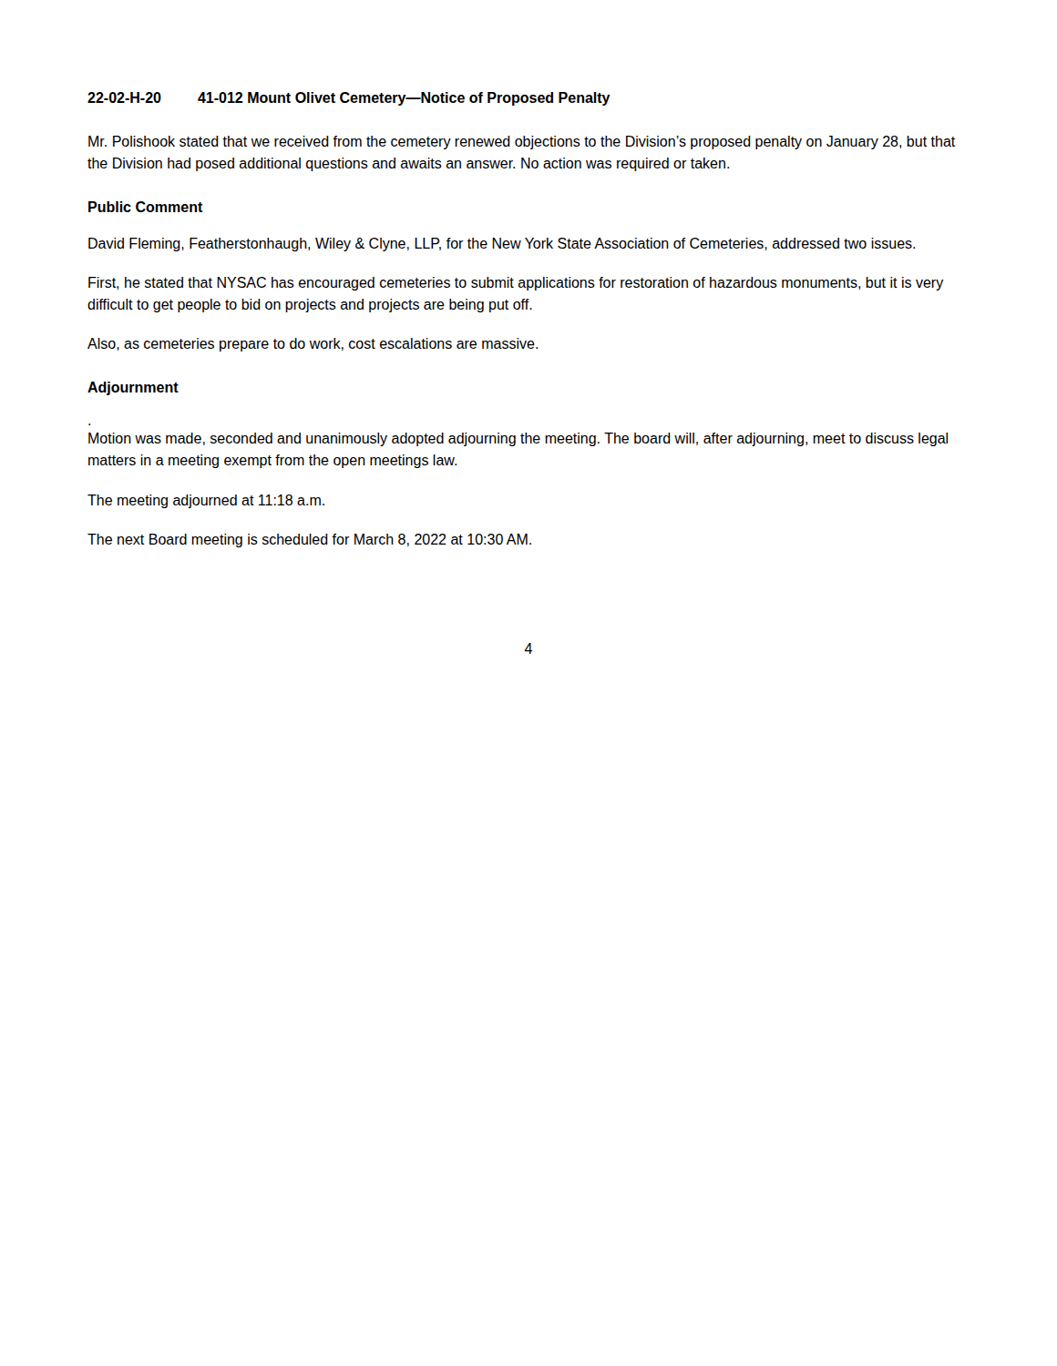22-02-H-20 41-012 Mount Olivet Cemetery—Notice of Proposed Penalty
Mr. Polishook stated that we received from the cemetery renewed objections to the Division’s proposed penalty on January 28, but that the Division had posed additional questions and awaits an answer. No action was required or taken.
Public Comment
David Fleming, Featherstonhaugh, Wiley & Clyne, LLP, for the New York State Association of Cemeteries, addressed two issues.
First, he stated that NYSAC has encouraged cemeteries to submit applications for restoration of hazardous monuments, but it is very difficult to get people to bid on projects and projects are being put off.
Also, as cemeteries prepare to do work, cost escalations are massive.
Adjournment
.
Motion was made, seconded and unanimously adopted adjourning the meeting. The board will, after adjourning, meet to discuss legal matters in a meeting exempt from the open meetings law.
The meeting adjourned at 11:18 a.m.
The next Board meeting is scheduled for March 8, 2022 at 10:30 AM.
4